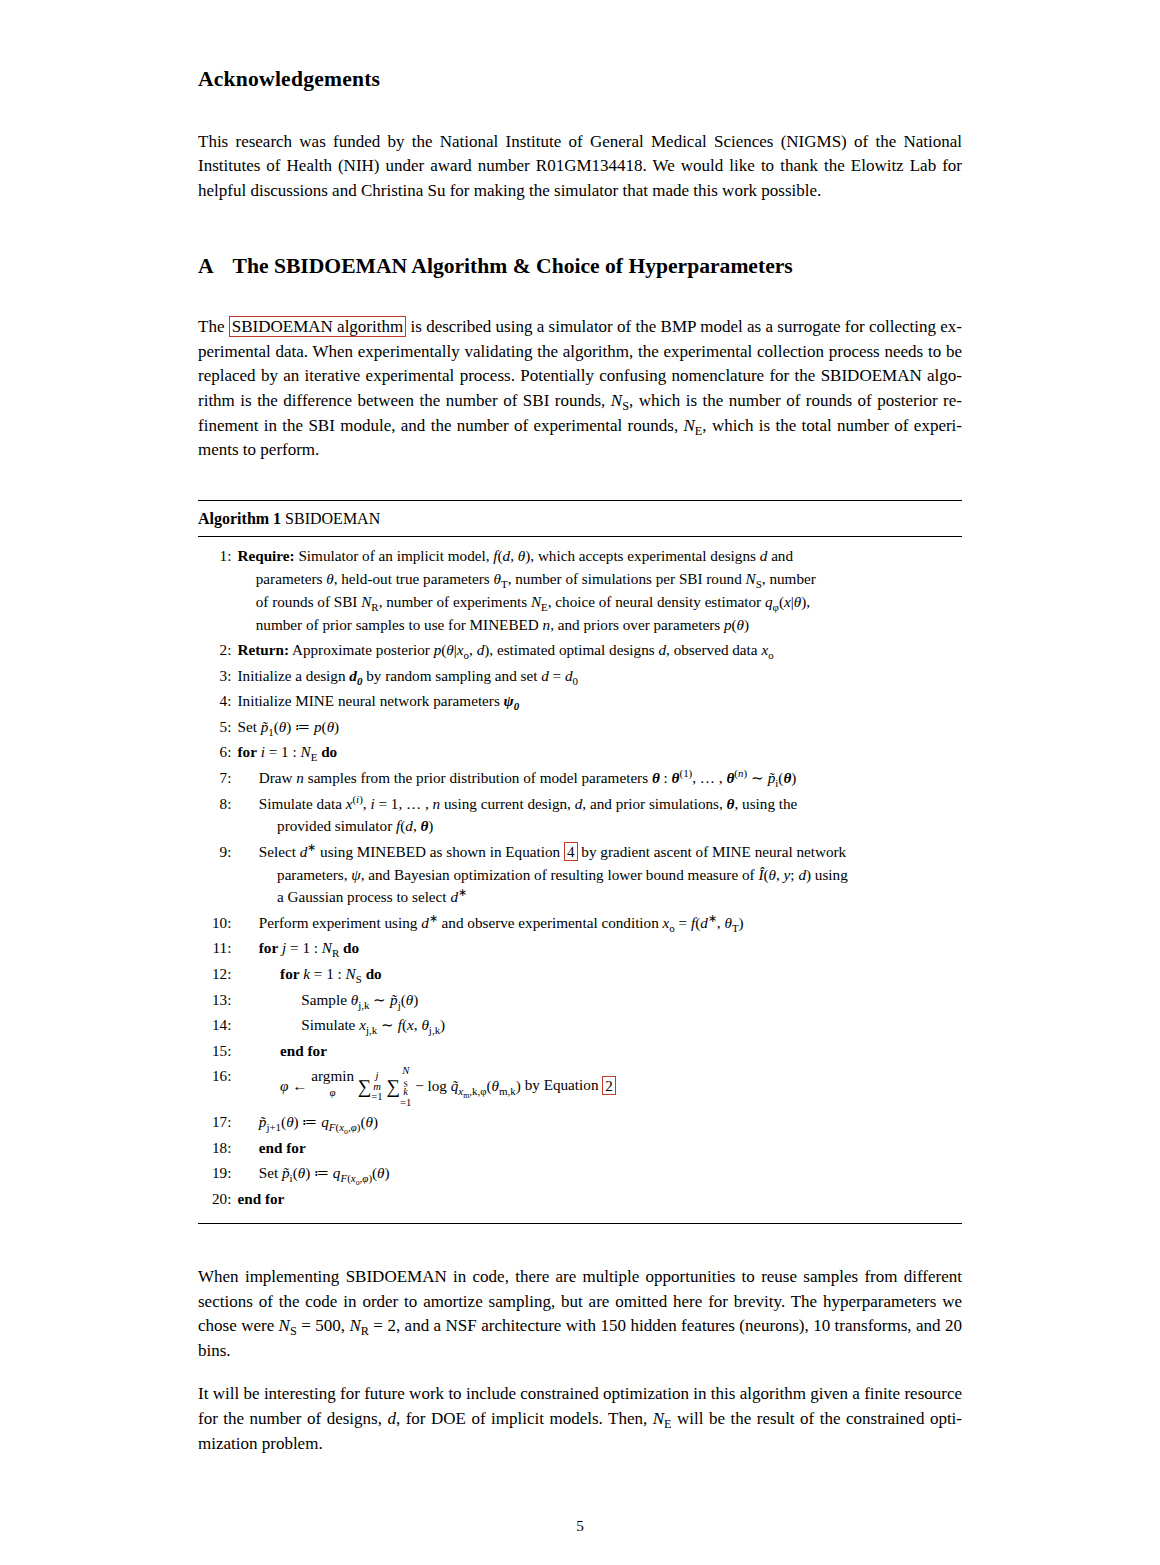Acknowledgements
This research was funded by the National Institute of General Medical Sciences (NIGMS) of the National Institutes of Health (NIH) under award number R01GM134418. We would like to thank the Elowitz Lab for helpful discussions and Christina Su for making the simulator that made this work possible.
AThe SBIDOEMAN Algorithm & Choice of Hyperparameters
The SBIDOEMAN algorithm is described using a simulator of the BMP model as a surrogate for collecting experimental data. When experimentally validating the algorithm, the experimental collection process needs to be replaced by an iterative experimental process. Potentially confusing nomenclature for the SBIDOEMAN algorithm is the difference between the number of SBI rounds, NS, which is the number of rounds of posterior refinement in the SBI module, and the number of experimental rounds, NE, which is the total number of experiments to perform.
Algorithm 1 SBIDOEMAN
Require: Simulator of an implicit model, f(d, θ), which accepts experimental designs d and parameters θ, held-out true parameters θT, number of simulations per SBI round NS, number of rounds of SBI NR, number of experiments NE, choice of neural density estimator qφ(x|θ), number of prior samples to use for MINEBED n, and priors over parameters p(θ)
Return: Approximate posterior p(θ|xo, d), estimated optimal designs d, observed data xo
Initialize a design d0 by random sampling and set d = d0
Initialize MINE neural network parameters ψ0
Set p̃1(θ) ≔ p(θ)
for i = 1 : NE do
Draw n samples from the prior distribution of model parameters θ : θ(1), … , θ(n) ∼ p̃i(θ)
Simulate data x(i), i = 1, … , n using current design, d, and prior simulations, θ, using the provided simulator f(d, θ)
Select d∗ using MINEBED as shown in Equation 4 by gradient ascent of MINE neural network parameters, ψ, and Bayesian optimization of resulting lower bound measure of Î(θ, y; d) using a Gaussian process to select d∗
Perform experiment using d∗ and observe experimental condition xo = f(d∗, θT)
for j = 1 : NR do
for k = 1 : NS do
Sample θj,k ∼ p̃j(θ)
Simulate xj,k ∼ f(x, θj,k)
end for
φ ← argminφ ∑jm=1 ∑NS k=1 − log q̃xm,k,φ(θm,k) by Equation 2
p̃j+1(θ) ≔ qF(xo,φ)(θ)
end for
Set p̃i(θ) ≔ qF(xo,φ)(θ)
end for
When implementing SBIDOEMAN in code, there are multiple opportunities to reuse samples from different sections of the code in order to amortize sampling, but are omitted here for brevity. The hyperparameters we chose were NS = 500, NR = 2, and a NSF architecture with 150 hidden features (neurons), 10 transforms, and 20 bins.
It will be interesting for future work to include constrained optimization in this algorithm given a finite resource for the number of designs, d, for DOE of implicit models. Then, NE will be the result of the constrained optimization problem.
5